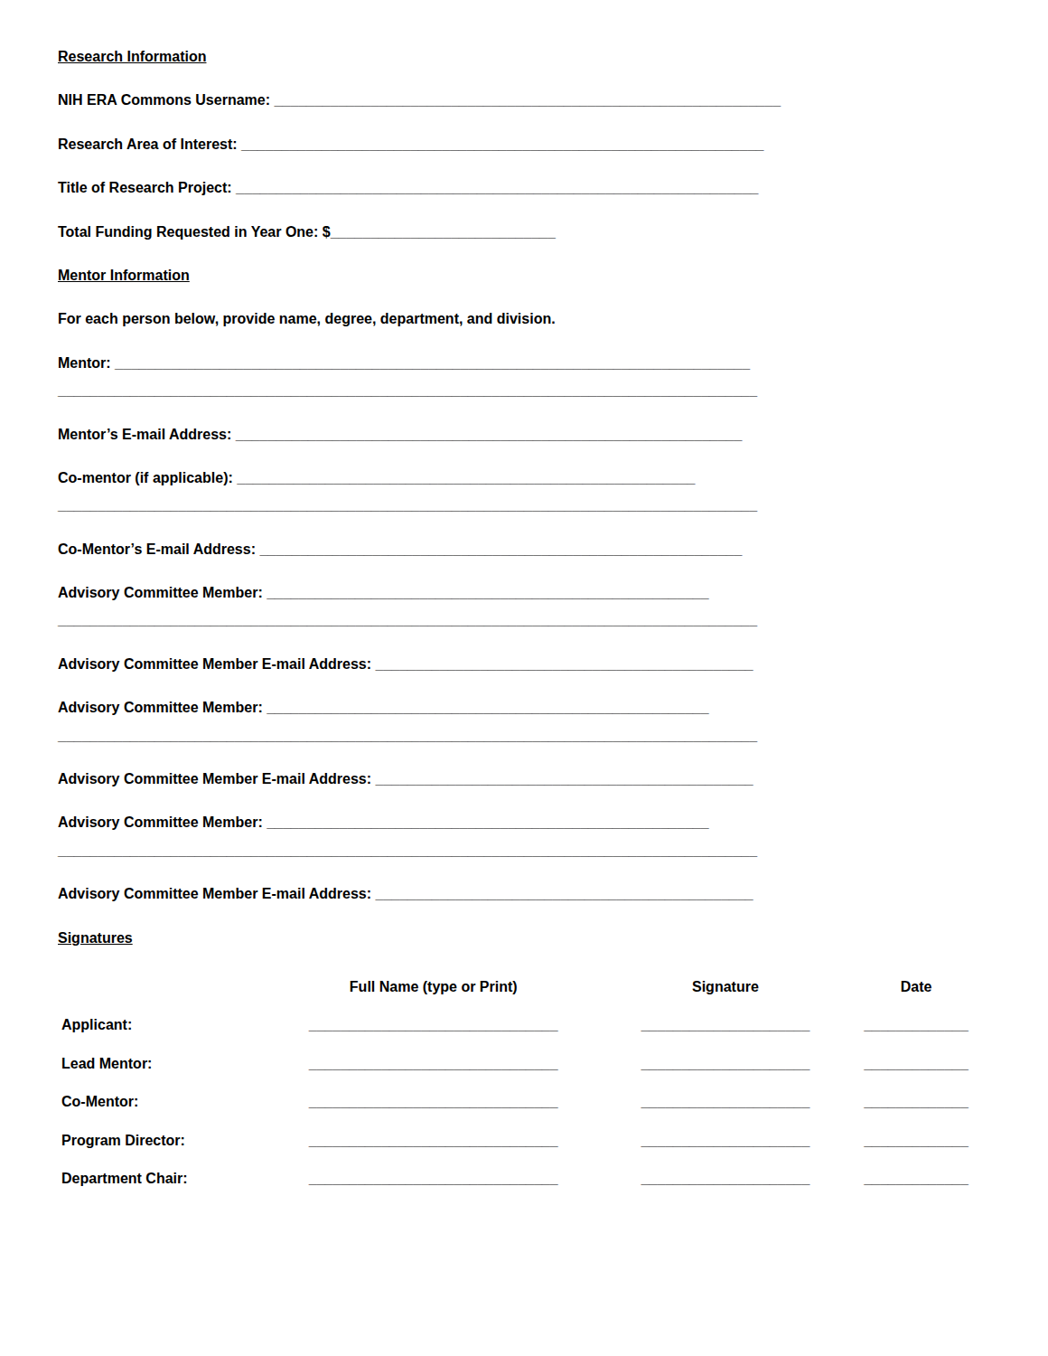Research Information
NIH ERA Commons Username: _______________________________________________________________
Research Area of Interest: _________________________________________________________________
Title of Research Project: _________________________________________________________________
Total Funding Requested in Year One: $____________________________
Mentor Information
For each person below, provide name, degree, department, and division.
Mentor: _______________________________________________________________________________ _______________________________________________________________________________________
Mentor’s E-mail Address: _______________________________________________________________
Co-mentor (if applicable): _________________________________________________________ _______________________________________________________________________________________
Co-Mentor’s E-mail Address: ____________________________________________________________
Advisory Committee Member: _______________________________________________________ _______________________________________________________________________________________
Advisory Committee Member E-mail Address: _______________________________________________
Advisory Committee Member: _______________________________________________________ _______________________________________________________________________________________
Advisory Committee Member E-mail Address: _______________________________________________
Advisory Committee Member: _______________________________________________________ _______________________________________________________________________________________
Advisory Committee Member E-mail Address: _______________________________________________
Signatures
| | Full Name (type or Print) | Signature | Date |
| --- | --- | --- | --- |
| Applicant: | _______________________________ | _____________________ | _____________ |
| Lead Mentor: | _______________________________ | _____________________ | _____________ |
| Co-Mentor: | _______________________________ | _____________________ | _____________ |
| Program Director: | _______________________________ | _____________________ | _____________ |
| Department Chair: | _______________________________ | _____________________ | _____________ |